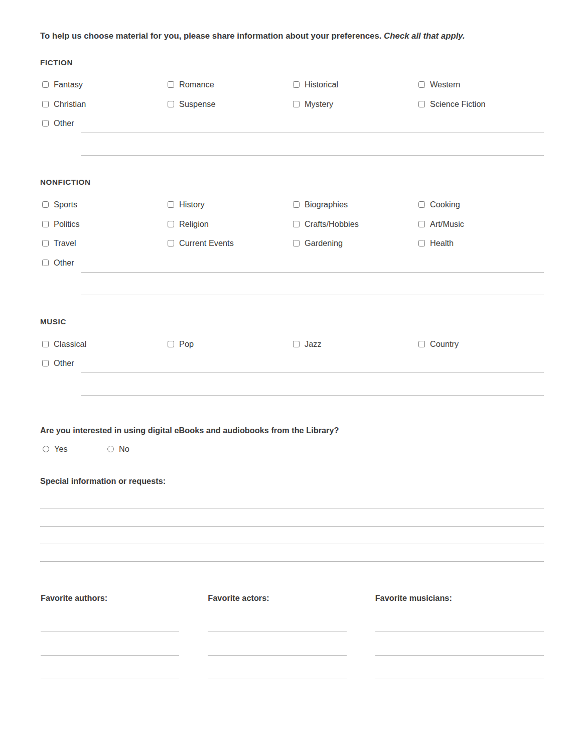To help us choose material for you, please share information about your preferences. Check all that apply.
Fiction
| Fantasy | Romance | Historical | Western |
| Christian | Suspense | Mystery | Science Fiction |
Other
Nonfiction
| Sports | History | Biographies | Cooking |
| Politics | Religion | Crafts/Hobbies | Art/Music |
| Travel | Current Events | Gardening | Health |
Other
Music
| Classical | Pop | Jazz | Country |
Other
Are you interested in using digital eBooks and audiobooks from the Library?
Yes No
Special information or requests:
| Favorite authors: | Favorite actors: | Favorite musicians: |
| --- | --- | --- |